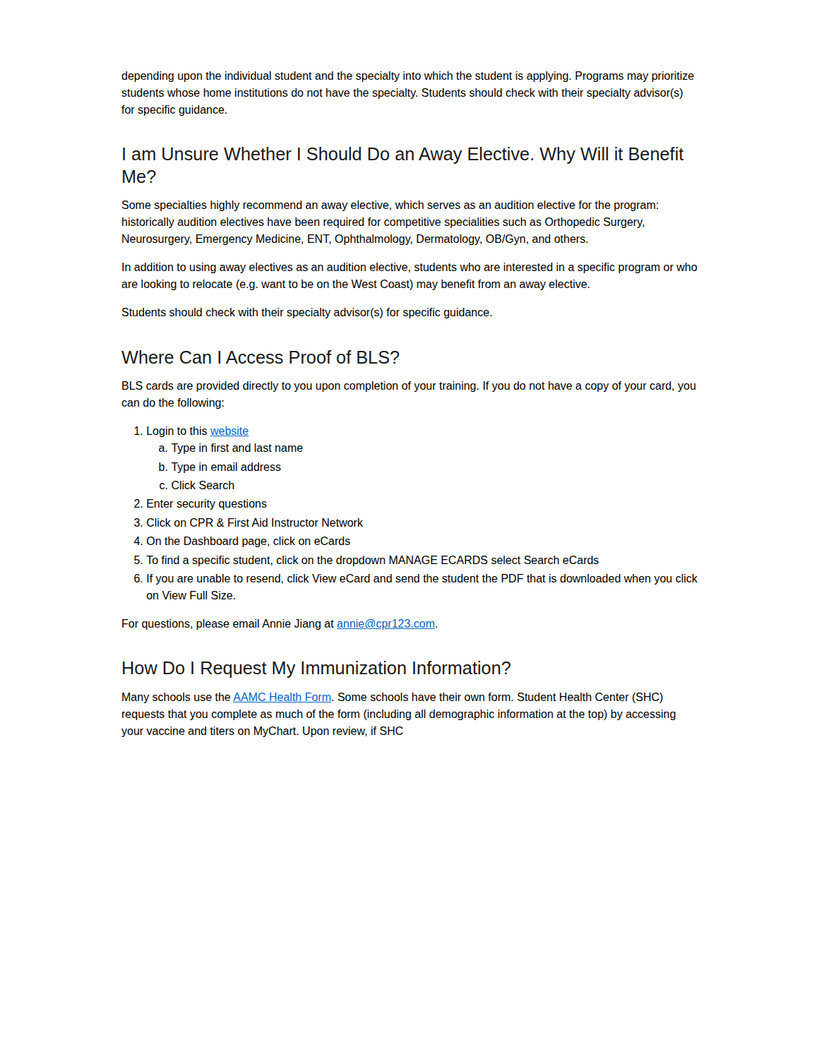depending upon the individual student and the specialty into which the student is applying. Programs may prioritize students whose home institutions do not have the specialty. Students should check with their specialty advisor(s) for specific guidance.
I am Unsure Whether I Should Do an Away Elective. Why Will it Benefit Me?
Some specialties highly recommend an away elective, which serves as an audition elective for the program: historically audition electives have been required for competitive specialities such as Orthopedic Surgery, Neurosurgery, Emergency Medicine, ENT, Ophthalmology, Dermatology, OB/Gyn, and others.
In addition to using away electives as an audition elective, students who are interested in a specific program or who are looking to relocate (e.g. want to be on the West Coast) may benefit from an away elective.
Students should check with their specialty advisor(s) for specific guidance.
Where Can I Access Proof of BLS?
BLS cards are provided directly to you upon completion of your training. If you do not have a copy of your card, you can do the following:
Login to this website
Type in first and last name
Type in email address
Click Search
Enter security questions
Click on CPR & First Aid Instructor Network
On the Dashboard page, click on eCards
To find a specific student, click on the dropdown MANAGE ECARDS select Search eCards
If you are unable to resend, click View eCard and send the student the PDF that is downloaded when you click on View Full Size.
For questions, please email Annie Jiang at annie@cpr123.com.
How Do I Request My Immunization Information?
Many schools use the AAMC Health Form. Some schools have their own form. Student Health Center (SHC) requests that you complete as much of the form (including all demographic information at the top) by accessing your vaccine and titers on MyChart. Upon review, if SHC